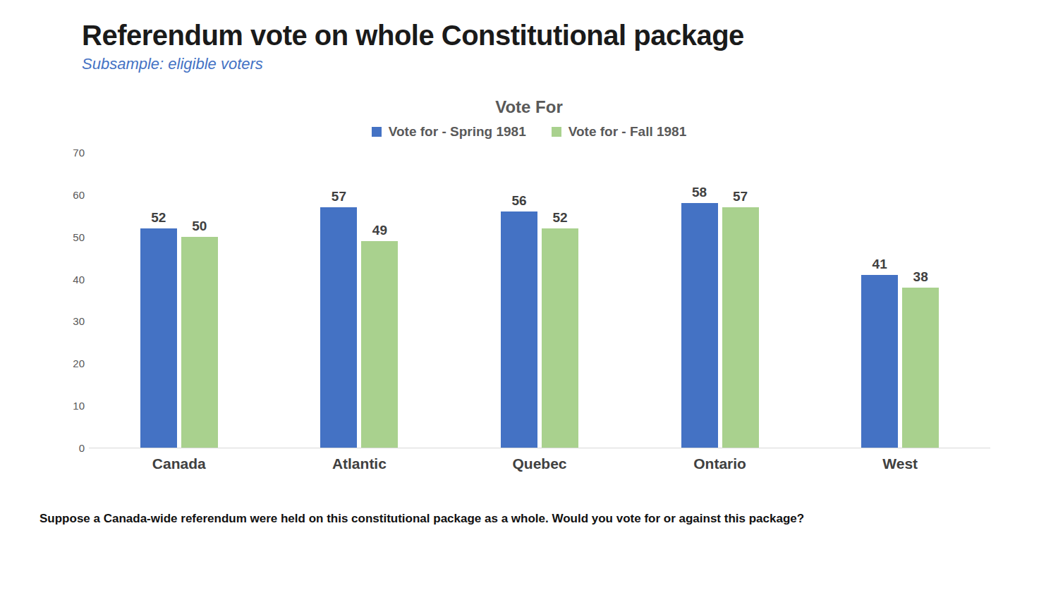Referendum vote on whole Constitutional package
Subsample: eligible voters
Vote For
Vote for - Spring 1981 Vote for - Fall 1981
70 60 50 40 30 20 10 0
52
50
57
49
56
52
58
57
41
38
Canada
Atlantic
Quebec
Ontario
West
Suppose a Canada-wide referendum were held on this constitutional package as a whole. Would you vote for or against this package?